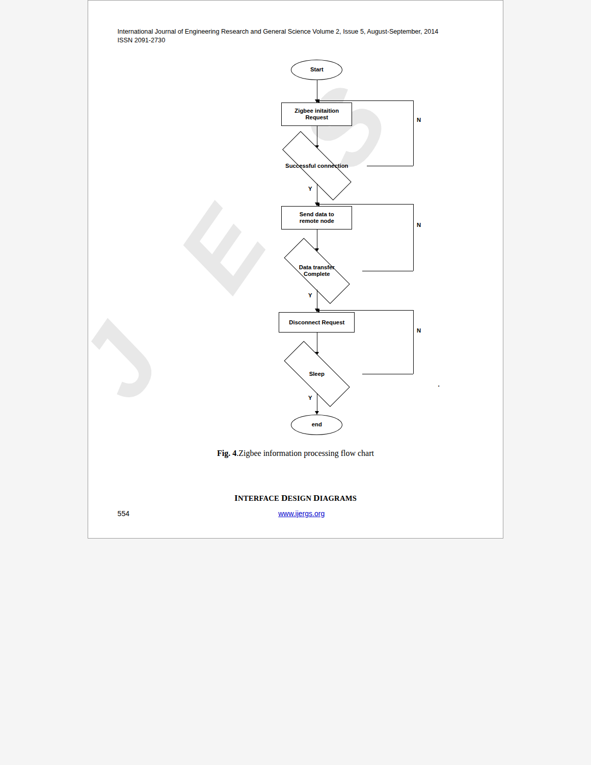S E J
International Journal of Engineering Research and General Science Volume 2, Issue 5, August-September, 2014
ISSN 2091-2730
Start
Zigbee initaition
Request
Successful connection
N
Y
Send data to
remote node
Data transfer
Complete
N
Y
Disconnect Request
.
Sleep
N
.
Y
end
Fig. 4.Zigbee information processing flow chart
INTERFACE DESIGN DIAGRAMS
554
www.ijergs.org